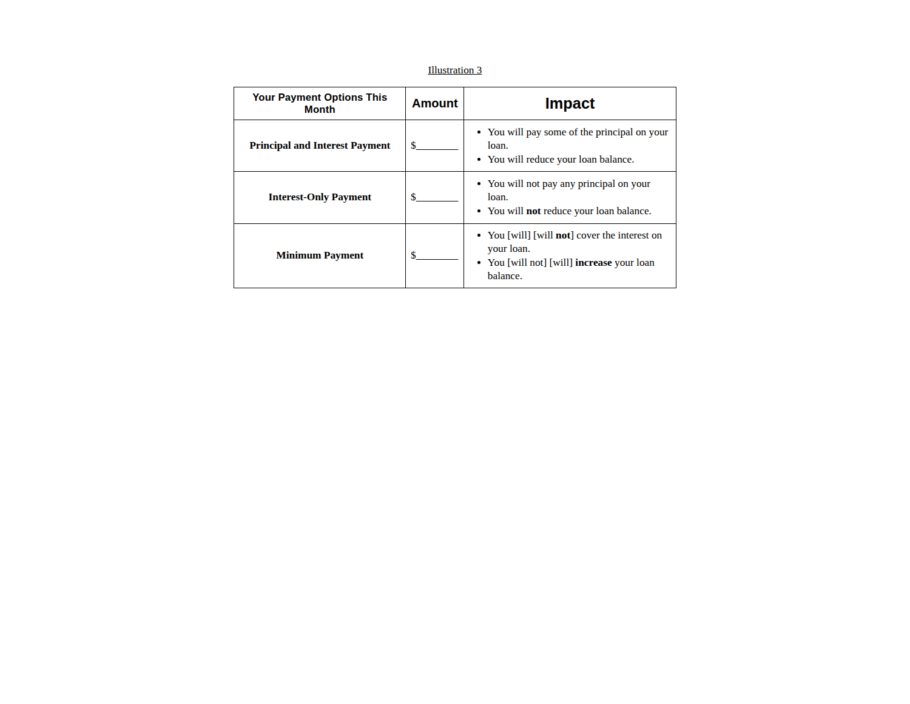Illustration 3
| Your Payment Options This Month | Amount | Impact |
| --- | --- | --- |
| Principal and Interest Payment | $ ________ | You will pay some of the principal on your loan. You will reduce your loan balance. |
| Interest-Only Payment | $ ________ | You will not pay any principal on your loan. You will not reduce your loan balance. |
| Minimum Payment | $ ________ | You [will] [will not ] cover the interest on your loan. You [will not] [will] increase your loan balance. |